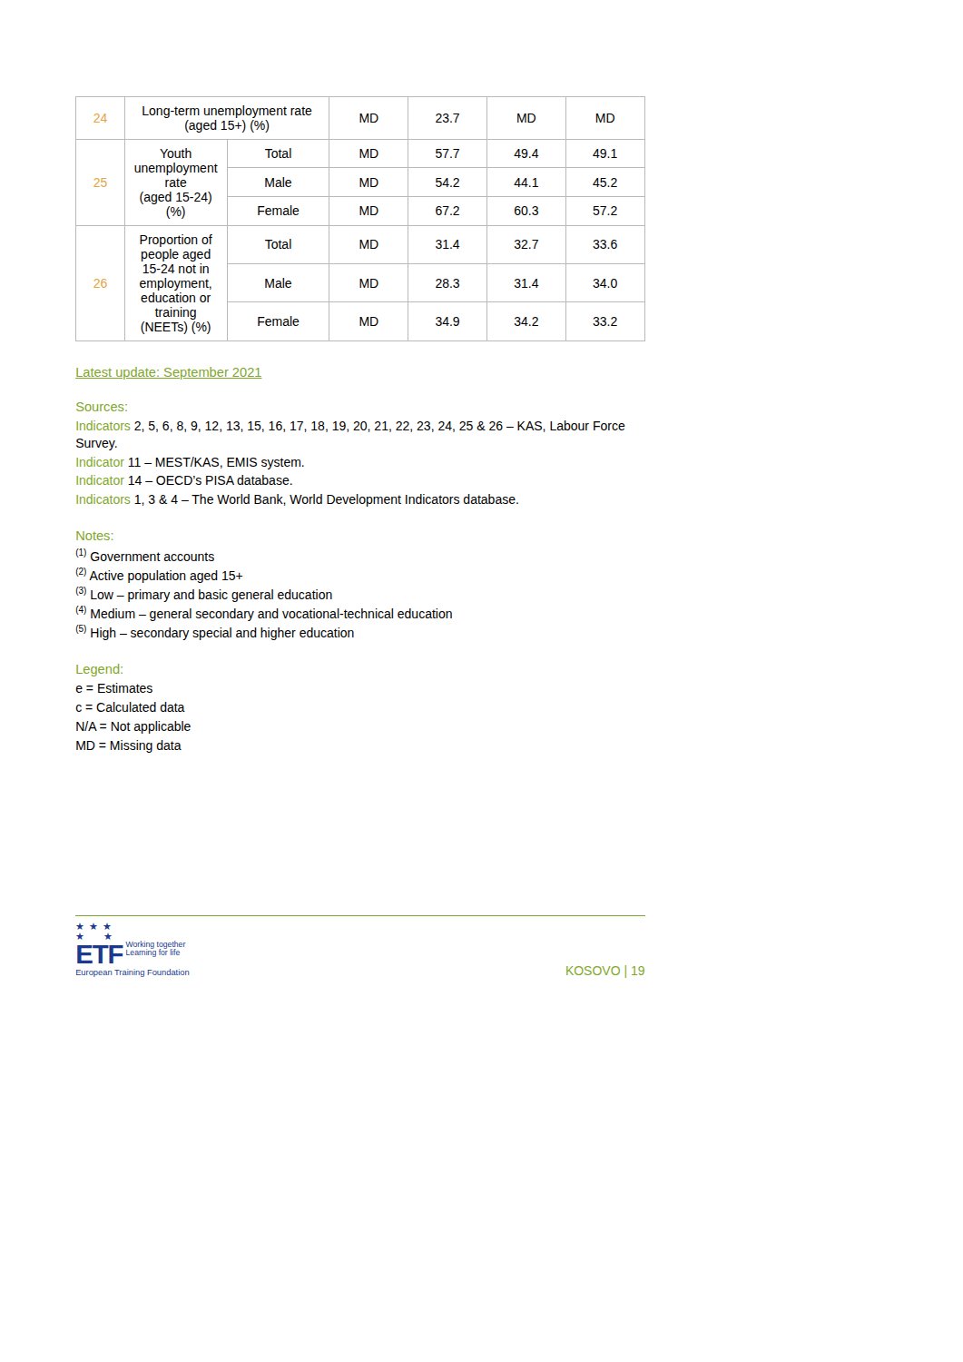| 24 | Long-term unemployment rate (aged 15+) (%) | MD | 23.7 | MD | MD |
| 25 | Youth unemployment rate (aged 15-24) (%) | Total | MD | 57.7 | 49.4 | 49.1 |
| Male | MD | 54.2 | 44.1 | 45.2 |
| Female | MD | 67.2 | 60.3 | 57.2 |
| 26 | Proportion of people aged 15-24 not in employment, education or training (NEETs) (%) | Total | MD | 31.4 | 32.7 | 33.6 |
| Male | MD | 28.3 | 31.4 | 34.0 |
| Female | MD | 34.9 | 34.2 | 33.2 |
Latest update: September 2021
Sources:
Indicators 2, 5, 6, 8, 9, 12, 13, 15, 16, 17, 18, 19, 20, 21, 22, 23, 24, 25 & 26 – KAS, Labour Force Survey.
Indicator 11 – MEST/KAS, EMIS system.
Indicator 14 – OECD’s PISA database.
Indicators 1, 3 & 4 – The World Bank, World Development Indicators database.
Notes:
(1) Government accounts
(2) Active population aged 15+
(3) Low – primary and basic general education
(4) Medium – general secondary and vocational-technical education
(5) High – secondary special and higher education
Legend:
e = Estimates
c = Calculated data
N/A = Not applicable
MD = Missing data
★ ★ ★
★ ★
ETF Working together
Learning for life
European Training Foundation
KOSOVO | 19